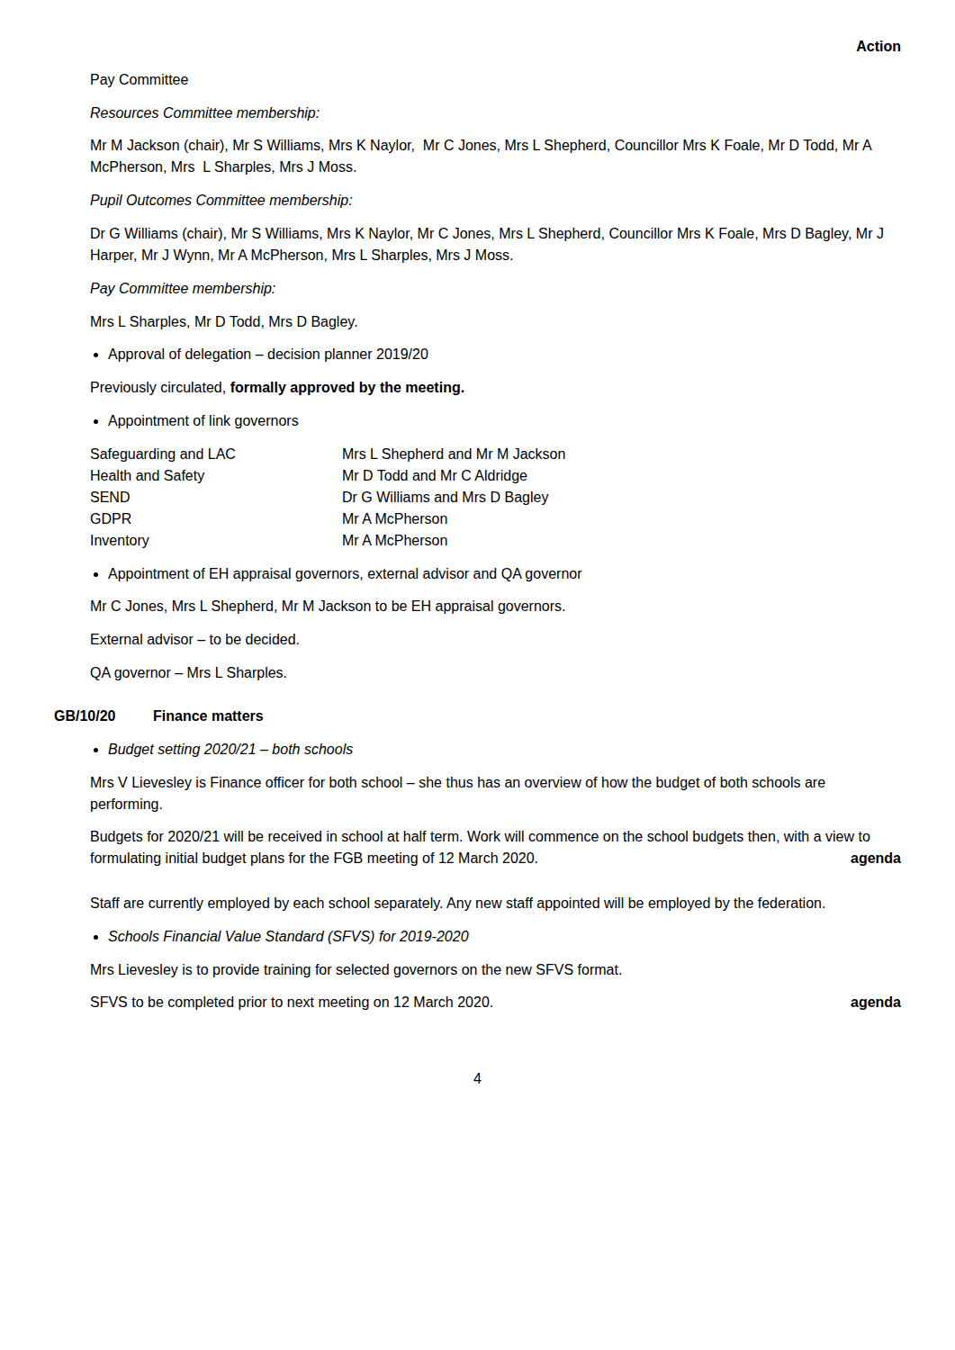Action
Pay Committee
Resources Committee membership:
Mr M Jackson (chair), Mr S Williams, Mrs K Naylor, Mr C Jones, Mrs L Shepherd, Councillor Mrs K Foale, Mr D Todd, Mr A McPherson, Mrs L Sharples, Mrs J Moss.
Pupil Outcomes Committee membership:
Dr G Williams (chair), Mr S Williams, Mrs K Naylor, Mr C Jones, Mrs L Shepherd, Councillor Mrs K Foale, Mrs D Bagley, Mr J Harper, Mr J Wynn, Mr A McPherson, Mrs L Sharples, Mrs J Moss.
Pay Committee membership:
Mrs L Sharples, Mr D Todd, Mrs D Bagley.
Approval of delegation – decision planner 2019/20
Previously circulated, formally approved by the meeting.
Appointment of link governors
Safeguarding and LAC
Health and Safety
SEND
GDPR
Inventory
Mrs L Shepherd and Mr M Jackson
Mr D Todd and Mr C Aldridge
Dr G Williams and Mrs D Bagley
Mr A McPherson
Mr A McPherson
Appointment of EH appraisal governors, external advisor and QA governor
Mr C Jones, Mrs L Shepherd, Mr M Jackson to be EH appraisal governors.
External advisor – to be decided.
QA governor – Mrs L Sharples.
GB/10/20
Finance matters
Budget setting 2020/21 – both schools
Mrs V Lievesley is Finance officer for both school – she thus has an overview of how the budget of both schools are performing.
Budgets for 2020/21 will be received in school at half term. Work will commence on the school budgets then, with a view to formulating initial budget plans for the FGB meeting of 12 March 2020. agenda
Staff are currently employed by each school separately. Any new staff appointed will be employed by the federation.
Schools Financial Value Standard (SFVS) for 2019-2020
Mrs Lievesley is to provide training for selected governors on the new SFVS format.
SFVS to be completed prior to next meeting on 12 March 2020. agenda
4